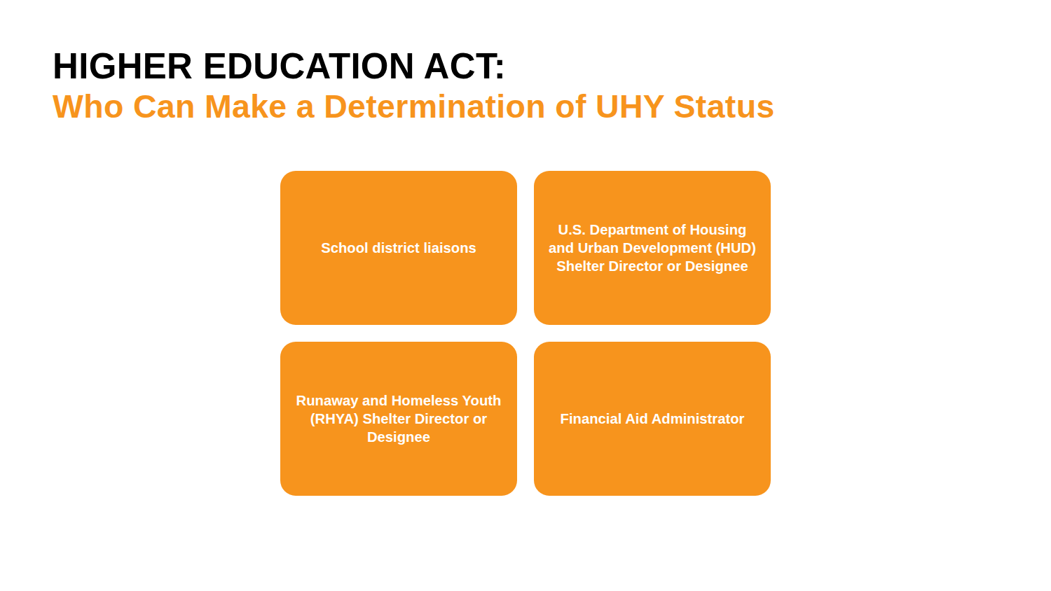Higher Education Act: Who Can Make a Determination of UHY Status
School district liaisons
U.S. Department of Housing and Urban Development (HUD) Shelter Director or Designee
Runaway and Homeless Youth (RHYA) Shelter Director or Designee
Financial Aid Administrator